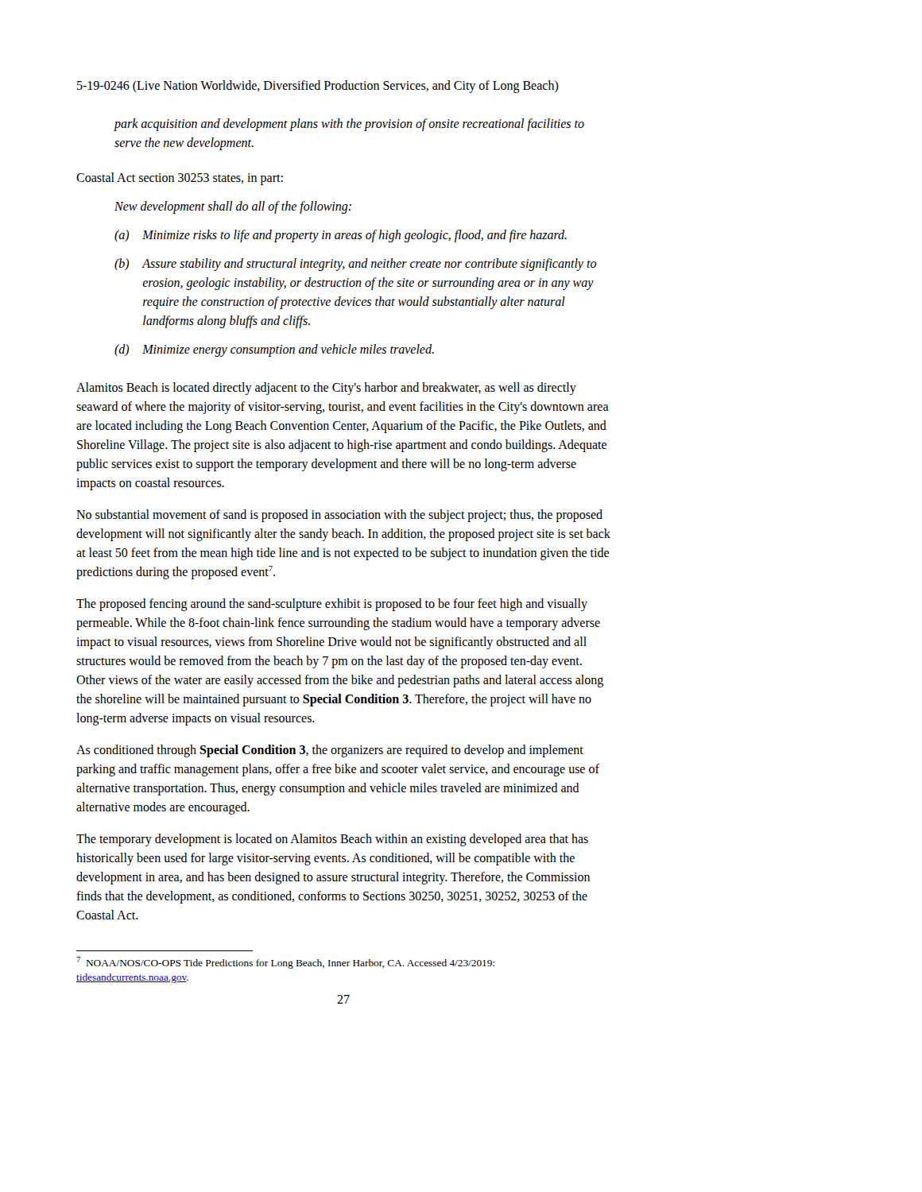5-19-0246 (Live Nation Worldwide, Diversified Production Services, and City of Long Beach)
park acquisition and development plans with the provision of onsite recreational facilities to serve the new development.
Coastal Act section 30253 states, in part:
New development shall do all of the following:
(a) Minimize risks to life and property in areas of high geologic, flood, and fire hazard.
(b) Assure stability and structural integrity, and neither create nor contribute significantly to erosion, geologic instability, or destruction of the site or surrounding area or in any way require the construction of protective devices that would substantially alter natural landforms along bluffs and cliffs.
(d) Minimize energy consumption and vehicle miles traveled.
Alamitos Beach is located directly adjacent to the City's harbor and breakwater, as well as directly seaward of where the majority of visitor-serving, tourist, and event facilities in the City's downtown area are located including the Long Beach Convention Center, Aquarium of the Pacific, the Pike Outlets, and Shoreline Village. The project site is also adjacent to high-rise apartment and condo buildings. Adequate public services exist to support the temporary development and there will be no long-term adverse impacts on coastal resources.
No substantial movement of sand is proposed in association with the subject project; thus, the proposed development will not significantly alter the sandy beach. In addition, the proposed project site is set back at least 50 feet from the mean high tide line and is not expected to be subject to inundation given the tide predictions during the proposed event7.
The proposed fencing around the sand-sculpture exhibit is proposed to be four feet high and visually permeable. While the 8-foot chain-link fence surrounding the stadium would have a temporary adverse impact to visual resources, views from Shoreline Drive would not be significantly obstructed and all structures would be removed from the beach by 7 pm on the last day of the proposed ten-day event. Other views of the water are easily accessed from the bike and pedestrian paths and lateral access along the shoreline will be maintained pursuant to Special Condition 3. Therefore, the project will have no long-term adverse impacts on visual resources.
As conditioned through Special Condition 3, the organizers are required to develop and implement parking and traffic management plans, offer a free bike and scooter valet service, and encourage use of alternative transportation. Thus, energy consumption and vehicle miles traveled are minimized and alternative modes are encouraged.
The temporary development is located on Alamitos Beach within an existing developed area that has historically been used for large visitor-serving events. As conditioned, will be compatible with the development in area, and has been designed to assure structural integrity. Therefore, the Commission finds that the development, as conditioned, conforms to Sections 30250, 30251, 30252, 30253 of the Coastal Act.
7 NOAA/NOS/CO-OPS Tide Predictions for Long Beach, Inner Harbor, CA. Accessed 4/23/2019: tidesandcurrents.noaa.gov.
27